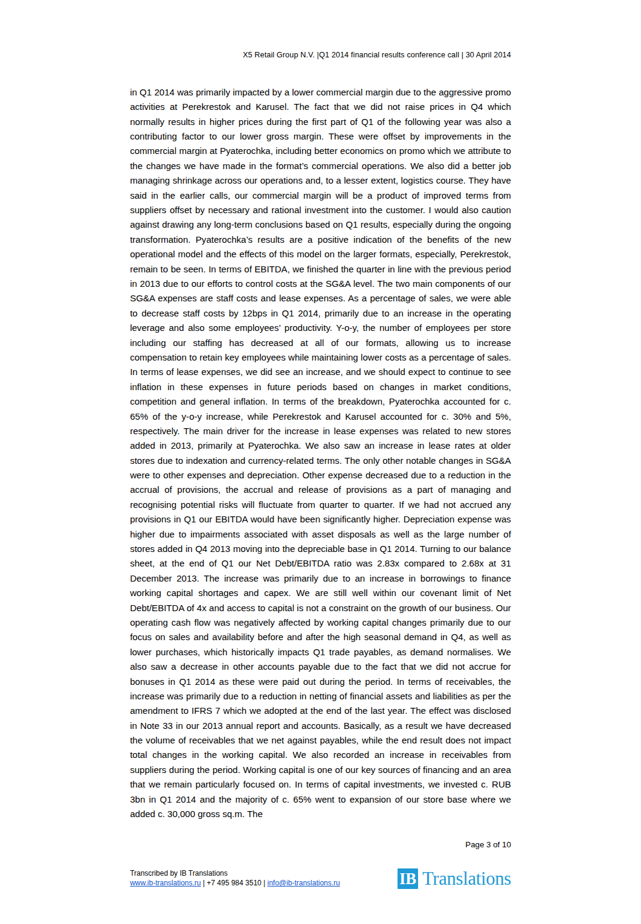X5 Retail Group N.V. |Q1 2014 financial results conference call | 30 April 2014
in Q1 2014 was primarily impacted by a lower commercial margin due to the aggressive promo activities at Perekrestok and Karusel. The fact that we did not raise prices in Q4 which normally results in higher prices during the first part of Q1 of the following year was also a contributing factor to our lower gross margin. These were offset by improvements in the commercial margin at Pyaterochka, including better economics on promo which we attribute to the changes we have made in the format’s commercial operations. We also did a better job managing shrinkage across our operations and, to a lesser extent, logistics course. They have said in the earlier calls, our commercial margin will be a product of improved terms from suppliers offset by necessary and rational investment into the customer. I would also caution against drawing any long-term conclusions based on Q1 results, especially during the ongoing transformation. Pyaterochka’s results are a positive indication of the benefits of the new operational model and the effects of this model on the larger formats, especially, Perekrestok, remain to be seen. In terms of EBITDA, we finished the quarter in line with the previous period in 2013 due to our efforts to control costs at the SG&A level. The two main components of our SG&A expenses are staff costs and lease expenses. As a percentage of sales, we were able to decrease staff costs by 12bps in Q1 2014, primarily due to an increase in the operating leverage and also some employees’ productivity. Y-o-y, the number of employees per store including our staffing has decreased at all of our formats, allowing us to increase compensation to retain key employees while maintaining lower costs as a percentage of sales. In terms of lease expenses, we did see an increase, and we should expect to continue to see inflation in these expenses in future periods based on changes in market conditions, competition and general inflation. In terms of the breakdown, Pyaterochka accounted for c. 65% of the y-o-y increase, while Perekrestok and Karusel accounted for c. 30% and 5%, respectively. The main driver for the increase in lease expenses was related to new stores added in 2013, primarily at Pyaterochka. We also saw an increase in lease rates at older stores due to indexation and currency-related terms. The only other notable changes in SG&A were to other expenses and depreciation. Other expense decreased due to a reduction in the accrual of provisions, the accrual and release of provisions as a part of managing and recognising potential risks will fluctuate from quarter to quarter. If we had not accrued any provisions in Q1 our EBITDA would have been significantly higher. Depreciation expense was higher due to impairments associated with asset disposals as well as the large number of stores added in Q4 2013 moving into the depreciable base in Q1 2014. Turning to our balance sheet, at the end of Q1 our Net Debt/EBITDA ratio was 2.83x compared to 2.68x at 31 December 2013. The increase was primarily due to an increase in borrowings to finance working capital shortages and capex. We are still well within our covenant limit of Net Debt/EBITDA of 4x and access to capital is not a constraint on the growth of our business. Our operating cash flow was negatively affected by working capital changes primarily due to our focus on sales and availability before and after the high seasonal demand in Q4, as well as lower purchases, which historically impacts Q1 trade payables, as demand normalises. We also saw a decrease in other accounts payable due to the fact that we did not accrue for bonuses in Q1 2014 as these were paid out during the period. In terms of receivables, the increase was primarily due to a reduction in netting of financial assets and liabilities as per the amendment to IFRS 7 which we adopted at the end of the last year. The effect was disclosed in Note 33 in our 2013 annual report and accounts. Basically, as a result we have decreased the volume of receivables that we net against payables, while the end result does not impact total changes in the working capital. We also recorded an increase in receivables from suppliers during the period. Working capital is one of our key sources of financing and an area that we remain particularly focused on. In terms of capital investments, we invested c. RUB 3bn in Q1 2014 and the majority of c. 65% went to expansion of our store base where we added c. 30,000 gross sq.m. The
Page 3 of 10
Transcribed by IB Translations
www.ib-translations.ru | +7 495 984 3510 | info@ib-translations.ru
IB
Translations